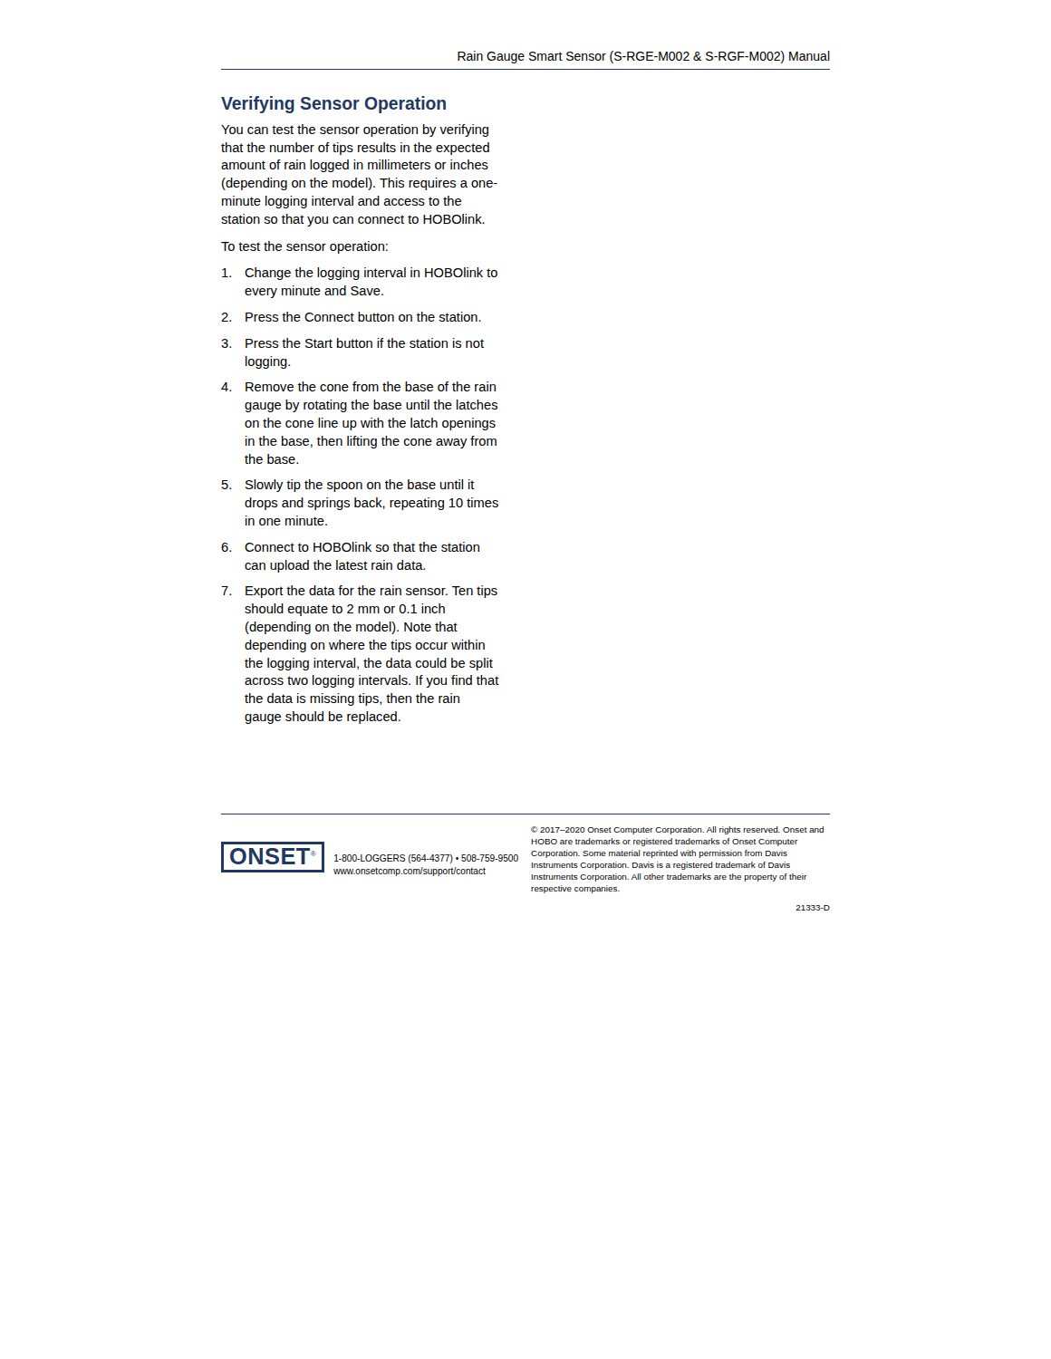Rain Gauge Smart Sensor (S-RGE-M002 & S-RGF-M002) Manual
Verifying Sensor Operation
You can test the sensor operation by verifying that the number of tips results in the expected amount of rain logged in millimeters or inches (depending on the model). This requires a one-minute logging interval and access to the station so that you can connect to HOBOlink.
To test the sensor operation:
Change the logging interval in HOBOlink to every minute and Save.
Press the Connect button on the station.
Press the Start button if the station is not logging.
Remove the cone from the base of the rain gauge by rotating the base until the latches on the cone line up with the latch openings in the base, then lifting the cone away from the base.
Slowly tip the spoon on the base until it drops and springs back, repeating 10 times in one minute.
Connect to HOBOlink so that the station can upload the latest rain data.
Export the data for the rain sensor. Ten tips should equate to 2 mm or 0.1 inch (depending on the model). Note that depending on where the tips occur within the logging interval, the data could be split across two logging intervals. If you find that the data is missing tips, then the rain gauge should be replaced.
ONSET® 1-800-LOGGERS (564-4377) • 508-759-9500
www.onsetcomp.com/support/contact
© 2017–2020 Onset Computer Corporation. All rights reserved. Onset and HOBO are trademarks or registered trademarks of Onset Computer Corporation. Some material reprinted with permission from Davis Instruments Corporation. Davis is a registered trademark of Davis Instruments Corporation. All other trademarks are the property of their respective companies.
21333-D